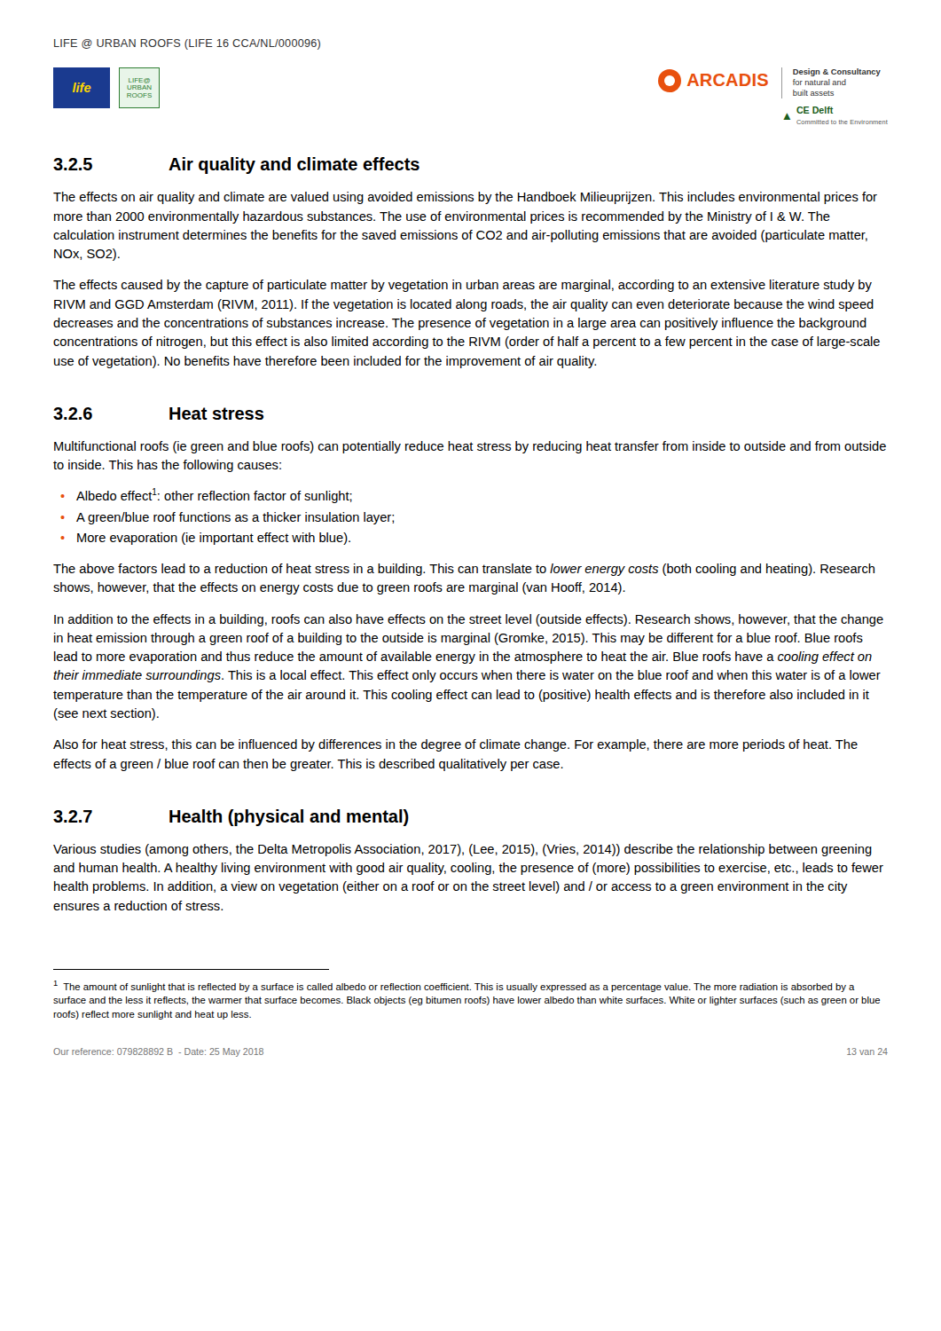LIFE @ URBAN ROOFS (LIFE 16 CCA/NL/000096)
life
LIFE@
URBAN
ROOFS
ARCADIS
Design & Consultancy for natural and
built assets
▲ CE Delft Committed to the Environment
3.2.5 Air quality and climate effects
The effects on air quality and climate are valued using avoided emissions by the Handboek Milieuprijzen. This includes environmental prices for more than 2000 environmentally hazardous substances. The use of environmental prices is recommended by the Ministry of I & W. The calculation instrument determines the benefits for the saved emissions of CO2 and air-polluting emissions that are avoided (particulate matter, NOx, SO2).
The effects caused by the capture of particulate matter by vegetation in urban areas are marginal, according to an extensive literature study by RIVM and GGD Amsterdam (RIVM, 2011). If the vegetation is located along roads, the air quality can even deteriorate because the wind speed decreases and the concentrations of substances increase. The presence of vegetation in a large area can positively influence the background concentrations of nitrogen, but this effect is also limited according to the RIVM (order of half a percent to a few percent in the case of large-scale use of vegetation). No benefits have therefore been included for the improvement of air quality.
3.2.6 Heat stress
Multifunctional roofs (ie green and blue roofs) can potentially reduce heat stress by reducing heat transfer from inside to outside and from outside to inside. This has the following causes:
Albedo effect1: other reflection factor of sunlight;
A green/blue roof functions as a thicker insulation layer;
More evaporation (ie important effect with blue).
The above factors lead to a reduction of heat stress in a building. This can translate to lower energy costs (both cooling and heating). Research shows, however, that the effects on energy costs due to green roofs are marginal (van Hooff, 2014).
In addition to the effects in a building, roofs can also have effects on the street level (outside effects). Research shows, however, that the change in heat emission through a green roof of a building to the outside is marginal (Gromke, 2015). This may be different for a blue roof. Blue roofs lead to more evaporation and thus reduce the amount of available energy in the atmosphere to heat the air. Blue roofs have a cooling effect on their immediate surroundings. This is a local effect. This effect only occurs when there is water on the blue roof and when this water is of a lower temperature than the temperature of the air around it. This cooling effect can lead to (positive) health effects and is therefore also included in it (see next section).
Also for heat stress, this can be influenced by differences in the degree of climate change. For example, there are more periods of heat. The effects of a green / blue roof can then be greater. This is described qualitatively per case.
3.2.7 Health (physical and mental)
Various studies (among others, the Delta Metropolis Association, 2017), (Lee, 2015), (Vries, 2014)) describe the relationship between greening and human health. A healthy living environment with good air quality, cooling, the presence of (more) possibilities to exercise, etc., leads to fewer health problems. In addition, a view on vegetation (either on a roof or on the street level) and / or access to a green environment in the city ensures a reduction of stress.
1 The amount of sunlight that is reflected by a surface is called albedo or reflection coefficient. This is usually expressed as a percentage value. The more radiation is absorbed by a surface and the less it reflects, the warmer that surface becomes. Black objects (eg bitumen roofs) have lower albedo than white surfaces. White or lighter surfaces (such as green or blue roofs) reflect more sunlight and heat up less.
Our reference: 079828892 B - Date: 25 May 2018 13 van 24